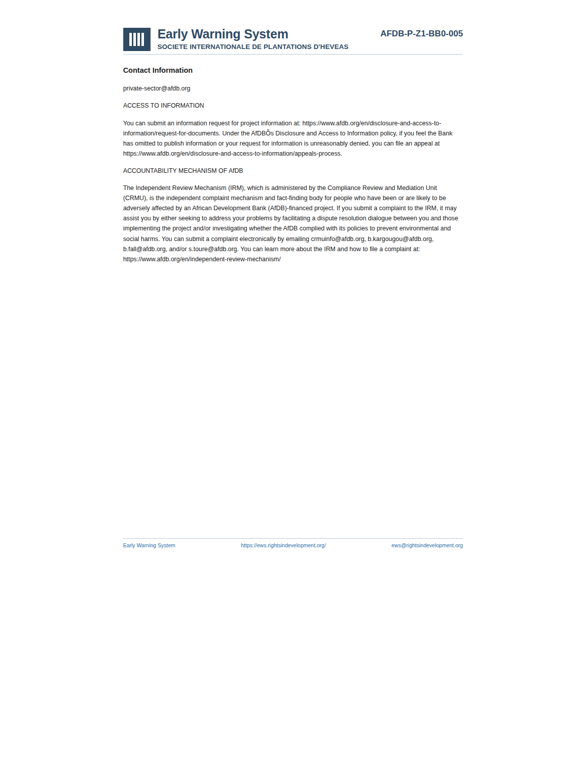Early Warning System
SOCIETE INTERNATIONALE DE PLANTATIONS D'HEVEAS
AFDB-P-Z1-BB0-005
Contact Information
private-sector@afdb.org
ACCESS TO INFORMATION
You can submit an information request for project information at: https://www.afdb.org/en/disclosure-and-access-to-information/request-for-documents. Under the AfDBÕs Disclosure and Access to Information policy, if you feel the Bank has omitted to publish information or your request for information is unreasonably denied, you can file an appeal at https://www.afdb.org/en/disclosure-and-access-to-information/appeals-process.
ACCOUNTABILITY MECHANISM OF AfDB
The Independent Review Mechanism (IRM), which is administered by the Compliance Review and Mediation Unit (CRMU), is the independent complaint mechanism and fact-finding body for people who have been or are likely to be adversely affected by an African Development Bank (AfDB)-financed project. If you submit a complaint to the IRM, it may assist you by either seeking to address your problems by facilitating a dispute resolution dialogue between you and those implementing the project and/or investigating whether the AfDB complied with its policies to prevent environmental and social harms. You can submit a complaint electronically by emailing crmuinfo@afdb.org, b.kargougou@afdb.org, b.fall@afdb.org, and/or s.toure@afdb.org. You can learn more about the IRM and how to file a complaint at: https://www.afdb.org/en/independent-review-mechanism/
Early Warning System
https://ews.rightsindevelopment.org/
ews@rightsindevelopment.org